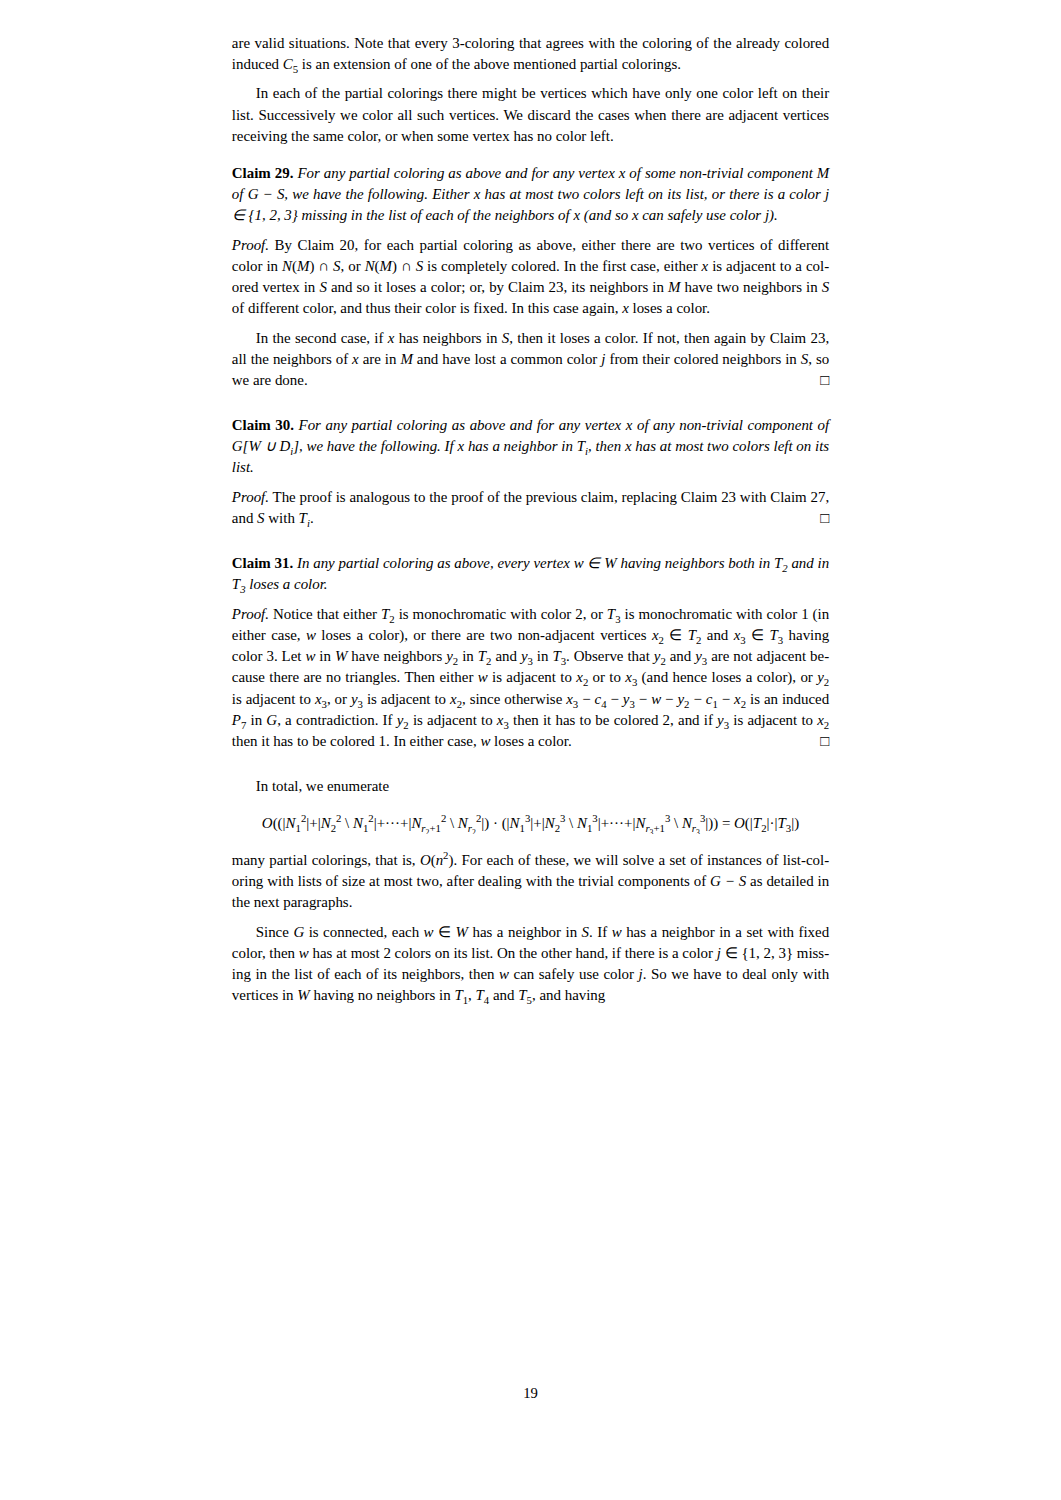are valid situations. Note that every 3-coloring that agrees with the coloring of the already colored induced C5 is an extension of one of the above mentioned partial colorings.
In each of the partial colorings there might be vertices which have only one color left on their list. Successively we color all such vertices. We discard the cases when there are adjacent vertices receiving the same color, or when some vertex has no color left.
Claim 29. For any partial coloring as above and for any vertex x of some non-trivial component M of G − S, we have the following. Either x has at most two colors left on its list, or there is a color j ∈ {1, 2, 3} missing in the list of each of the neighbors of x (and so x can safely use color j).
Proof. By Claim 20, for each partial coloring as above, either there are two vertices of different color in N(M) ∩ S, or N(M) ∩ S is completely colored. In the first case, either x is adjacent to a colored vertex in S and so it loses a color; or, by Claim 23, its neighbors in M have two neighbors in S of different color, and thus their color is fixed. In this case again, x loses a color.
In the second case, if x has neighbors in S, then it loses a color. If not, then again by Claim 23, all the neighbors of x are in M and have lost a common color j from their colored neighbors in S, so we are done.
Claim 30. For any partial coloring as above and for any vertex x of any non-trivial component of G[W ∪ Di], we have the following. If x has a neighbor in Ti, then x has at most two colors left on its list.
Proof. The proof is analogous to the proof of the previous claim, replacing Claim 23 with Claim 27, and S with Ti.
Claim 31. In any partial coloring as above, every vertex w ∈ W having neighbors both in T2 and in T3 loses a color.
Proof. Notice that either T2 is monochromatic with color 2, or T3 is monochromatic with color 1 (in either case, w loses a color), or there are two non-adjacent vertices x2 ∈ T2 and x3 ∈ T3 having color 3. Let w in W have neighbors y2 in T2 and y3 in T3. Observe that y2 and y3 are not adjacent because there are no triangles. Then either w is adjacent to x2 or to x3 (and hence loses a color), or y2 is adjacent to x3, or y3 is adjacent to x2, since otherwise x3 − c4 − y3 − w − y2 − c1 − x2 is an induced P7 in G, a contradiction. If y2 is adjacent to x3 then it has to be colored 2, and if y3 is adjacent to x2 then it has to be colored 1. In either case, w loses a color.
In total, we enumerate
O((|N12|+|N22 \ N12|+···+|Nr2+12 \ Nr22|) · (|N13|+|N23 \ N13|+···+|Nr3+13 \ Nr33|)) = O(|T2|·|T3|)
many partial colorings, that is, O(n2). For each of these, we will solve a set of instances of list-coloring with lists of size at most two, after dealing with the trivial components of G − S as detailed in the next paragraphs.
Since G is connected, each w ∈ W has a neighbor in S. If w has a neighbor in a set with fixed color, then w has at most 2 colors on its list. On the other hand, if there is a color j ∈ {1, 2, 3} missing in the list of each of its neighbors, then w can safely use color j. So we have to deal only with vertices in W having no neighbors in T1, T4 and T5, and having
19